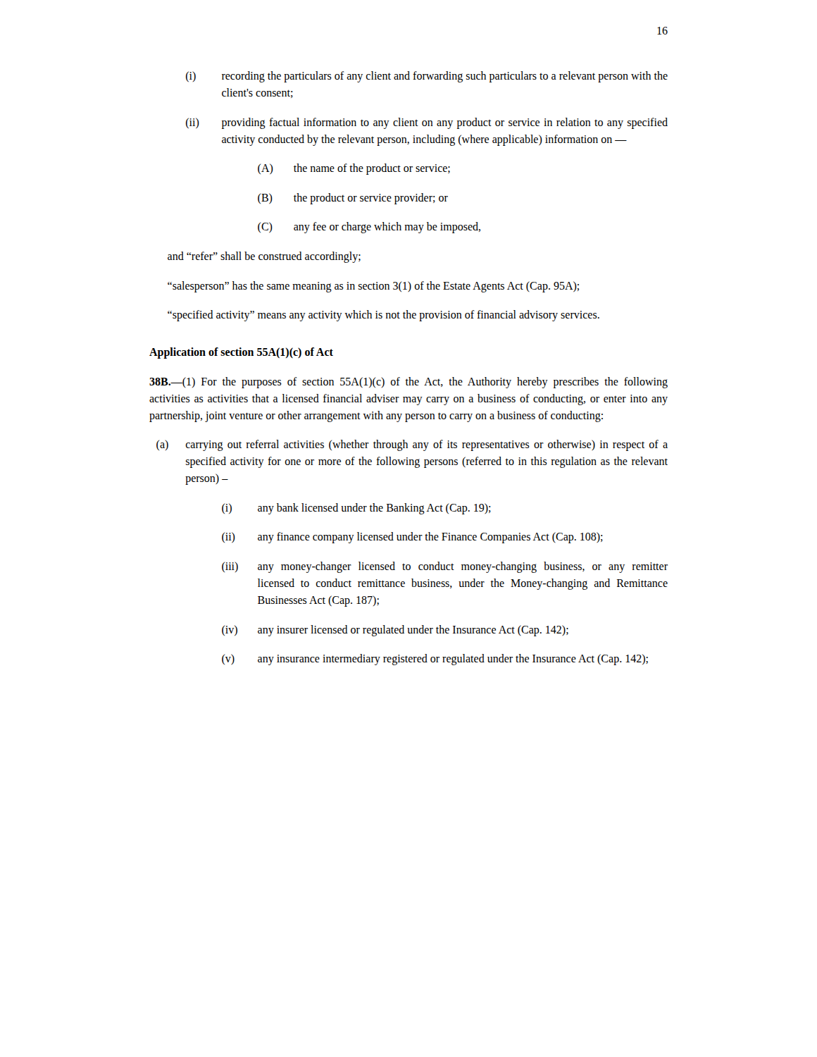16
(i) recording the particulars of any client and forwarding such particulars to a relevant person with the client's consent;
(ii) providing factual information to any client on any product or service in relation to any specified activity conducted by the relevant person, including (where applicable) information on —
(A) the name of the product or service;
(B) the product or service provider; or
(C) any fee or charge which may be imposed,
and “refer” shall be construed accordingly;
“salesperson” has the same meaning as in section 3(1) of the Estate Agents Act (Cap. 95A);
“specified activity” means any activity which is not the provision of financial advisory services.
Application of section 55A(1)(c) of Act
38B.—(1) For the purposes of section 55A(1)(c) of the Act, the Authority hereby prescribes the following activities as activities that a licensed financial adviser may carry on a business of conducting, or enter into any partnership, joint venture or other arrangement with any person to carry on a business of conducting:
(a) carrying out referral activities (whether through any of its representatives or otherwise) in respect of a specified activity for one or more of the following persons (referred to in this regulation as the relevant person) –
(i) any bank licensed under the Banking Act (Cap. 19);
(ii) any finance company licensed under the Finance Companies Act (Cap. 108);
(iii) any money-changer licensed to conduct money-changing business, or any remitter licensed to conduct remittance business, under the Money-changing and Remittance Businesses Act (Cap. 187);
(iv) any insurer licensed or regulated under the Insurance Act (Cap. 142);
(v) any insurance intermediary registered or regulated under the Insurance Act (Cap. 142);